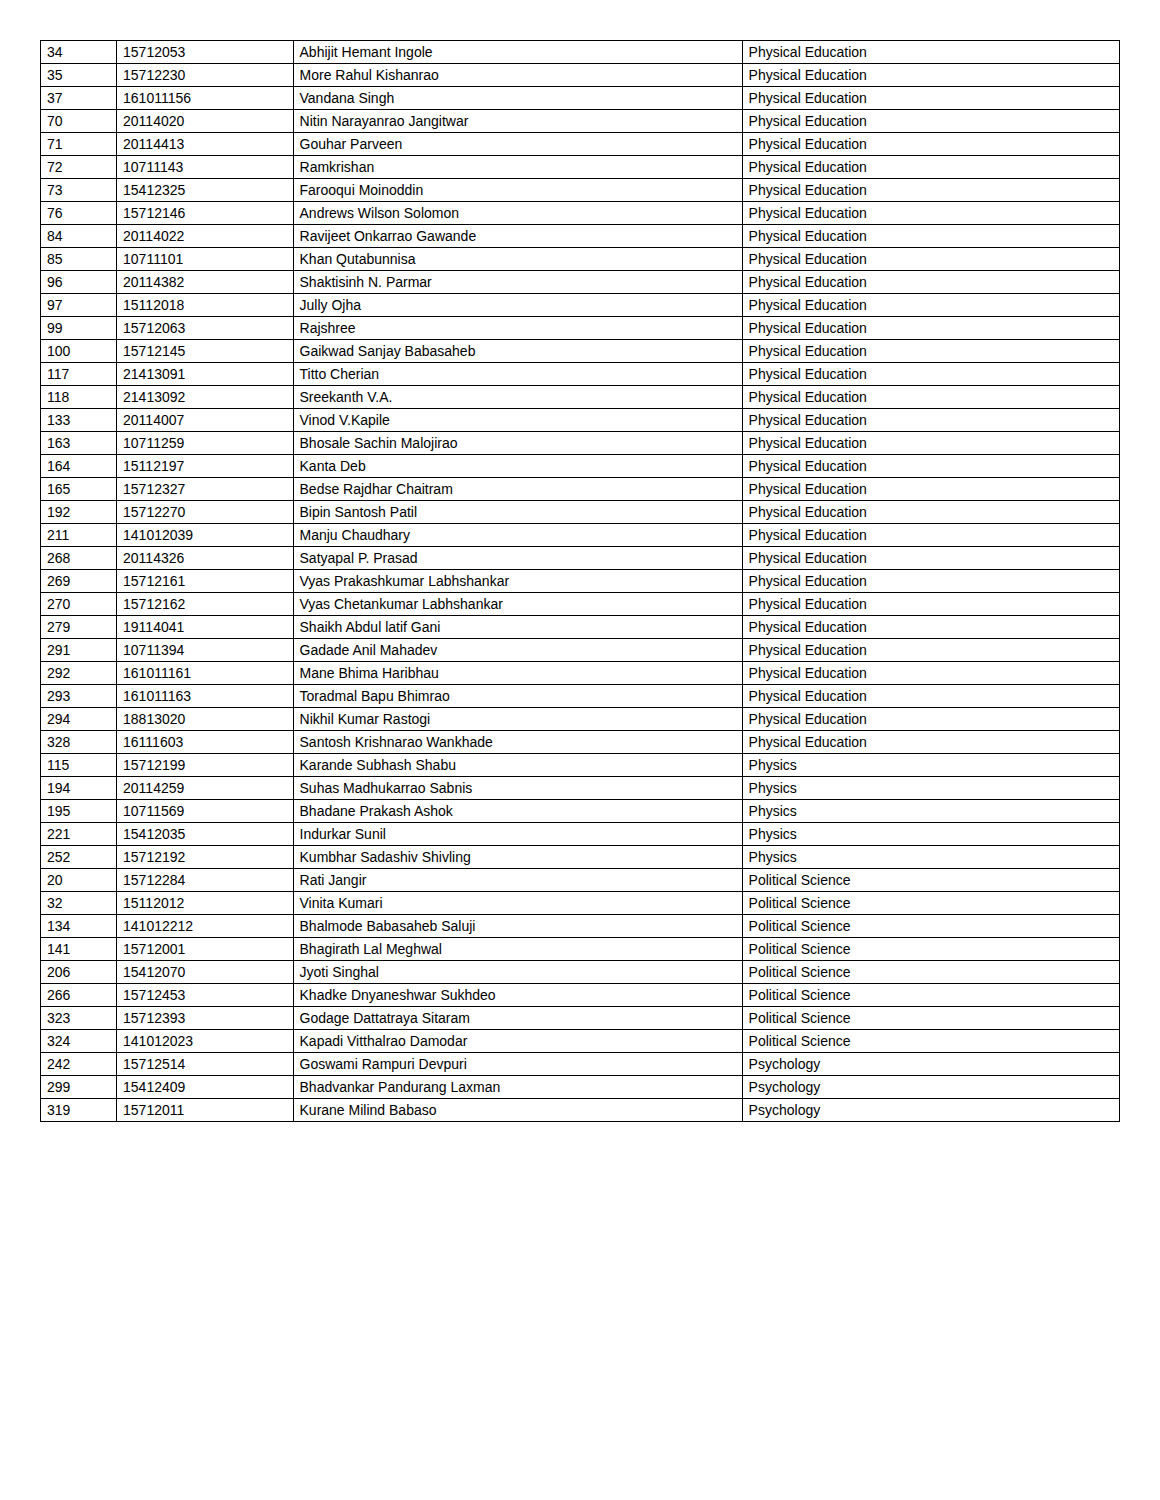| 34 | 15712053 | Abhijit Hemant Ingole | Physical Education |
| 35 | 15712230 | More Rahul Kishanrao | Physical Education |
| 37 | 161011156 | Vandana Singh | Physical Education |
| 70 | 20114020 | Nitin Narayanrao Jangitwar | Physical Education |
| 71 | 20114413 | Gouhar Parveen | Physical Education |
| 72 | 10711143 | Ramkrishan | Physical Education |
| 73 | 15412325 | Farooqui Moinoddin | Physical Education |
| 76 | 15712146 | Andrews Wilson Solomon | Physical Education |
| 84 | 20114022 | Ravijeet Onkarrao Gawande | Physical Education |
| 85 | 10711101 | Khan Qutabunnisa | Physical Education |
| 96 | 20114382 | Shaktisinh N. Parmar | Physical Education |
| 97 | 15112018 | Jully Ojha | Physical Education |
| 99 | 15712063 | Rajshree | Physical Education |
| 100 | 15712145 | Gaikwad Sanjay Babasaheb | Physical Education |
| 117 | 21413091 | Titto Cherian | Physical Education |
| 118 | 21413092 | Sreekanth V.A. | Physical Education |
| 133 | 20114007 | Vinod V.Kapile | Physical Education |
| 163 | 10711259 | Bhosale Sachin Malojirao | Physical Education |
| 164 | 15112197 | Kanta Deb | Physical Education |
| 165 | 15712327 | Bedse Rajdhar Chaitram | Physical Education |
| 192 | 15712270 | Bipin Santosh Patil | Physical Education |
| 211 | 141012039 | Manju Chaudhary | Physical Education |
| 268 | 20114326 | Satyapal P. Prasad | Physical Education |
| 269 | 15712161 | Vyas Prakashkumar Labhshankar | Physical Education |
| 270 | 15712162 | Vyas Chetankumar Labhshankar | Physical Education |
| 279 | 19114041 | Shaikh Abdul latif Gani | Physical Education |
| 291 | 10711394 | Gadade Anil Mahadev | Physical Education |
| 292 | 161011161 | Mane Bhima Haribhau | Physical Education |
| 293 | 161011163 | Toradmal Bapu Bhimrao | Physical Education |
| 294 | 18813020 | Nikhil Kumar Rastogi | Physical Education |
| 328 | 16111603 | Santosh Krishnarao Wankhade | Physical Education |
| 115 | 15712199 | Karande Subhash Shabu | Physics |
| 194 | 20114259 | Suhas Madhukarrao Sabnis | Physics |
| 195 | 10711569 | Bhadane Prakash Ashok | Physics |
| 221 | 15412035 | Indurkar Sunil | Physics |
| 252 | 15712192 | Kumbhar Sadashiv Shivling | Physics |
| 20 | 15712284 | Rati Jangir | Political Science |
| 32 | 15112012 | Vinita Kumari | Political Science |
| 134 | 141012212 | Bhalmode Babasaheb Saluji | Political Science |
| 141 | 15712001 | Bhagirath Lal Meghwal | Political Science |
| 206 | 15412070 | Jyoti Singhal | Political Science |
| 266 | 15712453 | Khadke Dnyaneshwar Sukhdeo | Political Science |
| 323 | 15712393 | Godage Dattatraya Sitaram | Political Science |
| 324 | 141012023 | Kapadi Vitthalrao Damodar | Political Science |
| 242 | 15712514 | Goswami Rampuri Devpuri | Psychology |
| 299 | 15412409 | Bhadvankar Pandurang Laxman | Psychology |
| 319 | 15712011 | Kurane Milind Babaso | Psychology |